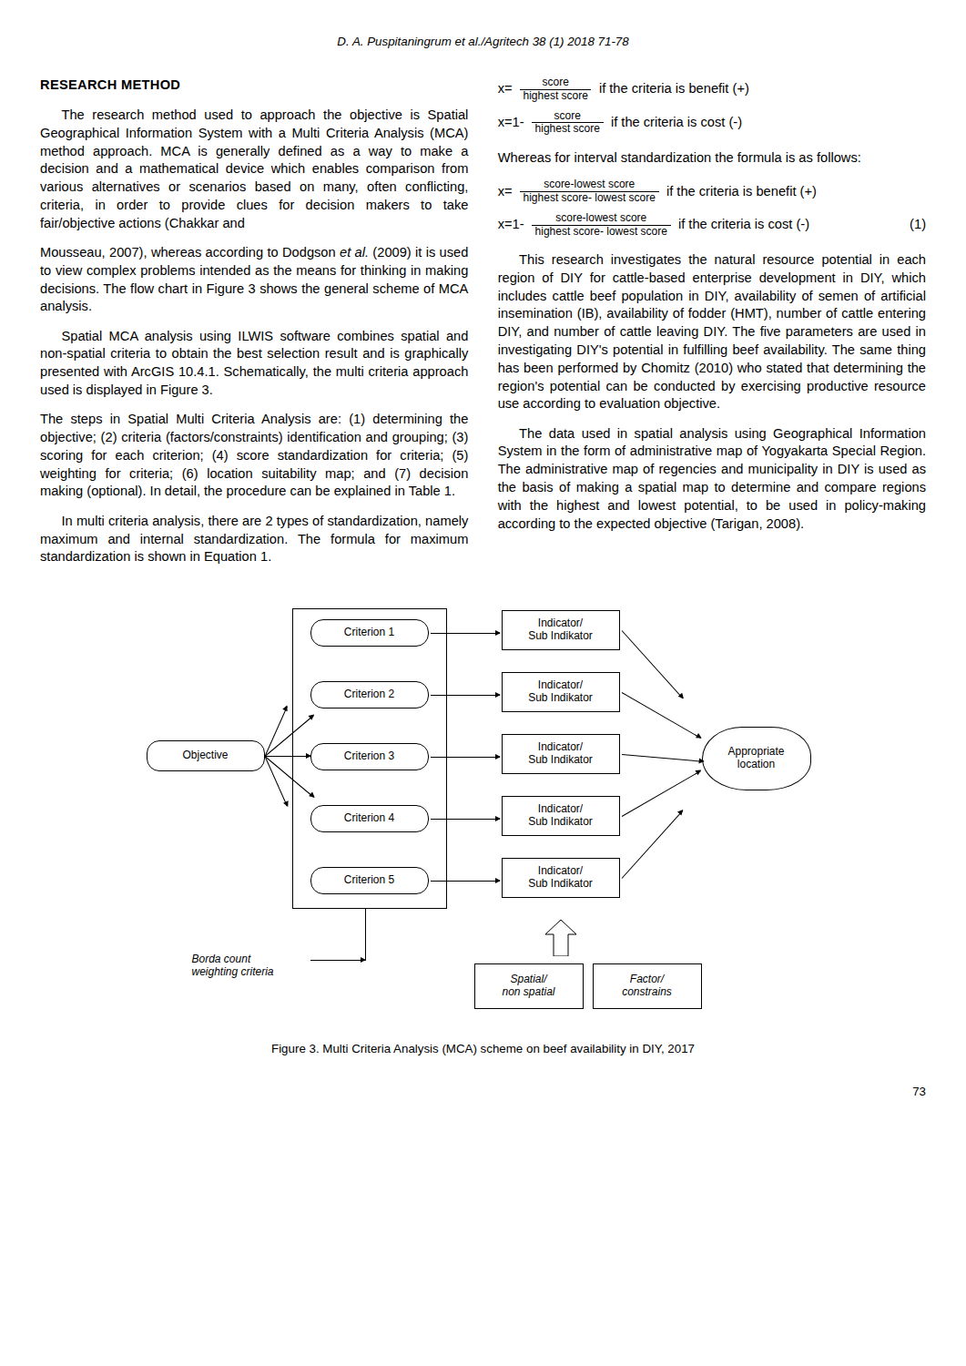D. A. Puspitaningrum et al./Agritech 38 (1) 2018 71-78
RESEARCH METHOD
The research method used to approach the objective is Spatial Geographical Information System with a Multi Criteria Analysis (MCA) method approach. MCA is generally defined as a way to make a decision and a mathematical device which enables comparison from various alternatives or scenarios based on many, often conflicting, criteria, in order to provide clues for decision makers to take fair/objective actions (Chakkar and
Mousseau, 2007), whereas according to Dodgson et al. (2009) it is used to view complex problems intended as the means for thinking in making decisions. The flow chart in Figure 3 shows the general scheme of MCA analysis.
Spatial MCA analysis using ILWIS software combines spatial and non-spatial criteria to obtain the best selection result and is graphically presented with ArcGIS 10.4.1. Schematically, the multi criteria approach used is displayed in Figure 3.
The steps in Spatial Multi Criteria Analysis are: (1) determining the objective; (2) criteria (factors/constraints) identification and grouping; (3) scoring for each criterion; (4) score standardization for criteria; (5) weighting for criteria; (6) location suitability map; and (7) decision making (optional). In detail, the procedure can be explained in Table 1.
In multi criteria analysis, there are 2 types of standardization, namely maximum and internal standardization. The formula for maximum standardization is shown in Equation 1.
x= score highest score if the criteria is benefit (+)
x=1- score highest score if the criteria is cost (-)
Whereas for interval standardization the formula is as follows:
x= score-lowest score highest score- lowest score if the criteria is benefit (+)
x=1- score-lowest score highest score- lowest score if the criteria is cost (-) (1)
This research investigates the natural resource potential in each region of DIY for cattle-based enterprise development in DIY, which includes cattle beef population in DIY, availability of semen of artificial insemination (IB), availability of fodder (HMT), number of cattle entering DIY, and number of cattle leaving DIY. The five parameters are used in investigating DIY's potential in fulfilling beef availability. The same thing has been performed by Chomitz (2010) who stated that determining the region's potential can be conducted by exercising productive resource use according to evaluation objective.
The data used in spatial analysis using Geographical Information System in the form of administrative map of Yogyakarta Special Region. The administrative map of regencies and municipality in DIY is used as the basis of making a spatial map to determine and compare regions with the highest and lowest potential, to be used in policy-making according to the expected objective (Tarigan, 2008).
Objective
Criterion 1
Criterion 2
Criterion 3
Criterion 4
Criterion 5
Indicator/
Sub Indikator
Indicator/
Sub Indikator
Indicator/
Sub Indikator
Indicator/
Sub Indikator
Indicator/
Sub Indikator
Appropriate
location
Borda count
weighting criteria
Spatial/
non spatial
Factor/
constrains
Figure 3. Multi Criteria Analysis (MCA) scheme on beef availability in DIY, 2017
73